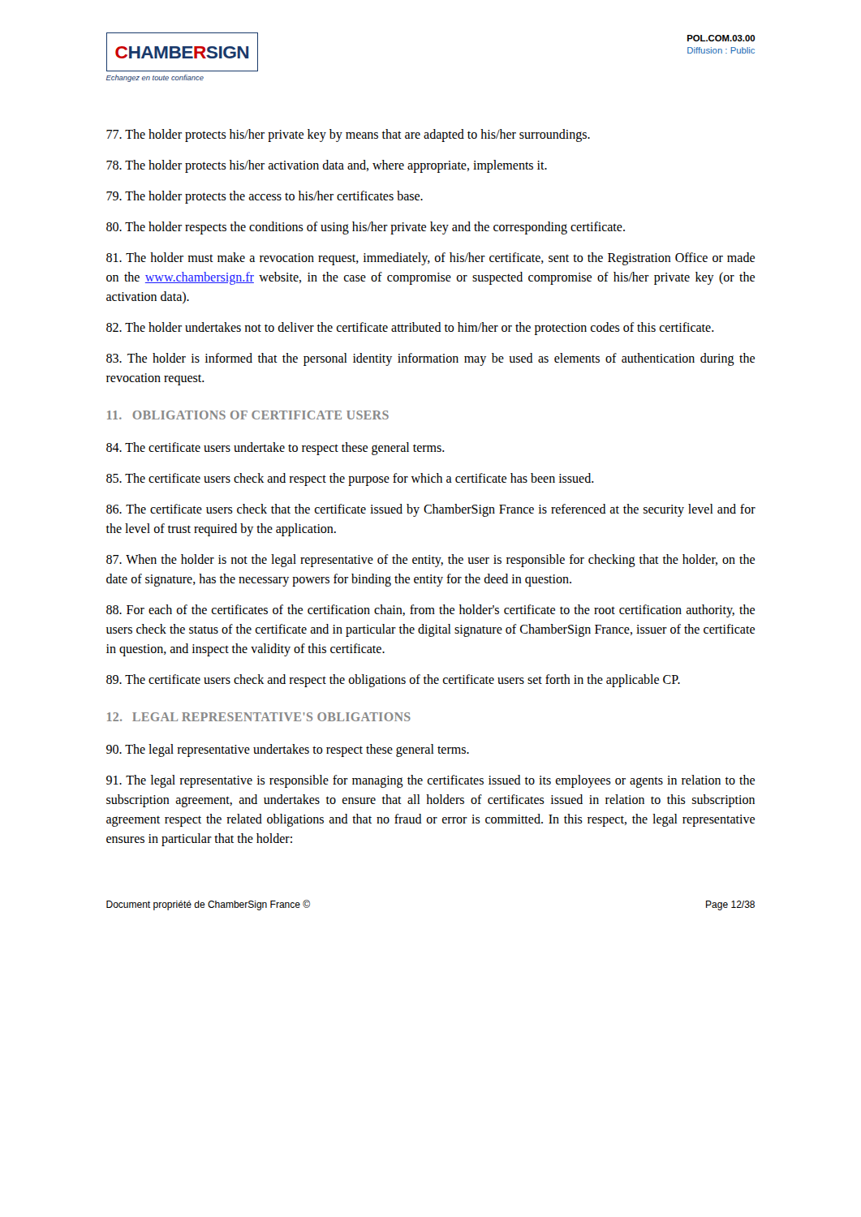CHAMBERSIGN
Echangez en toute confiance
POL.COM.03.00
Diffusion : Public
77. The holder protects his/her private key by means that are adapted to his/her surroundings.
78. The holder protects his/her activation data and, where appropriate, implements it.
79. The holder protects the access to his/her certificates base.
80. The holder respects the conditions of using his/her private key and the corresponding certificate.
81. The holder must make a revocation request, immediately, of his/her certificate, sent to the Registration Office or made on the www.chambersign.fr website, in the case of compromise or suspected compromise of his/her private key (or the activation data).
82. The holder undertakes not to deliver the certificate attributed to him/her or the protection codes of this certificate.
83. The holder is informed that the personal identity information may be used as elements of authentication during the revocation request.
11. OBLIGATIONS OF CERTIFICATE USERS
84. The certificate users undertake to respect these general terms.
85. The certificate users check and respect the purpose for which a certificate has been issued.
86. The certificate users check that the certificate issued by ChamberSign France is referenced at the security level and for the level of trust required by the application.
87. When the holder is not the legal representative of the entity, the user is responsible for checking that the holder, on the date of signature, has the necessary powers for binding the entity for the deed in question.
88. For each of the certificates of the certification chain, from the holder's certificate to the root certification authority, the users check the status of the certificate and in particular the digital signature of ChamberSign France, issuer of the certificate in question, and inspect the validity of this certificate.
89. The certificate users check and respect the obligations of the certificate users set forth in the applicable CP.
12. LEGAL REPRESENTATIVE'S OBLIGATIONS
90. The legal representative undertakes to respect these general terms.
91. The legal representative is responsible for managing the certificates issued to its employees or agents in relation to the subscription agreement, and undertakes to ensure that all holders of certificates issued in relation to this subscription agreement respect the related obligations and that no fraud or error is committed. In this respect, the legal representative ensures in particular that the holder:
Document propriété de ChamberSign France ©
Page 12/38